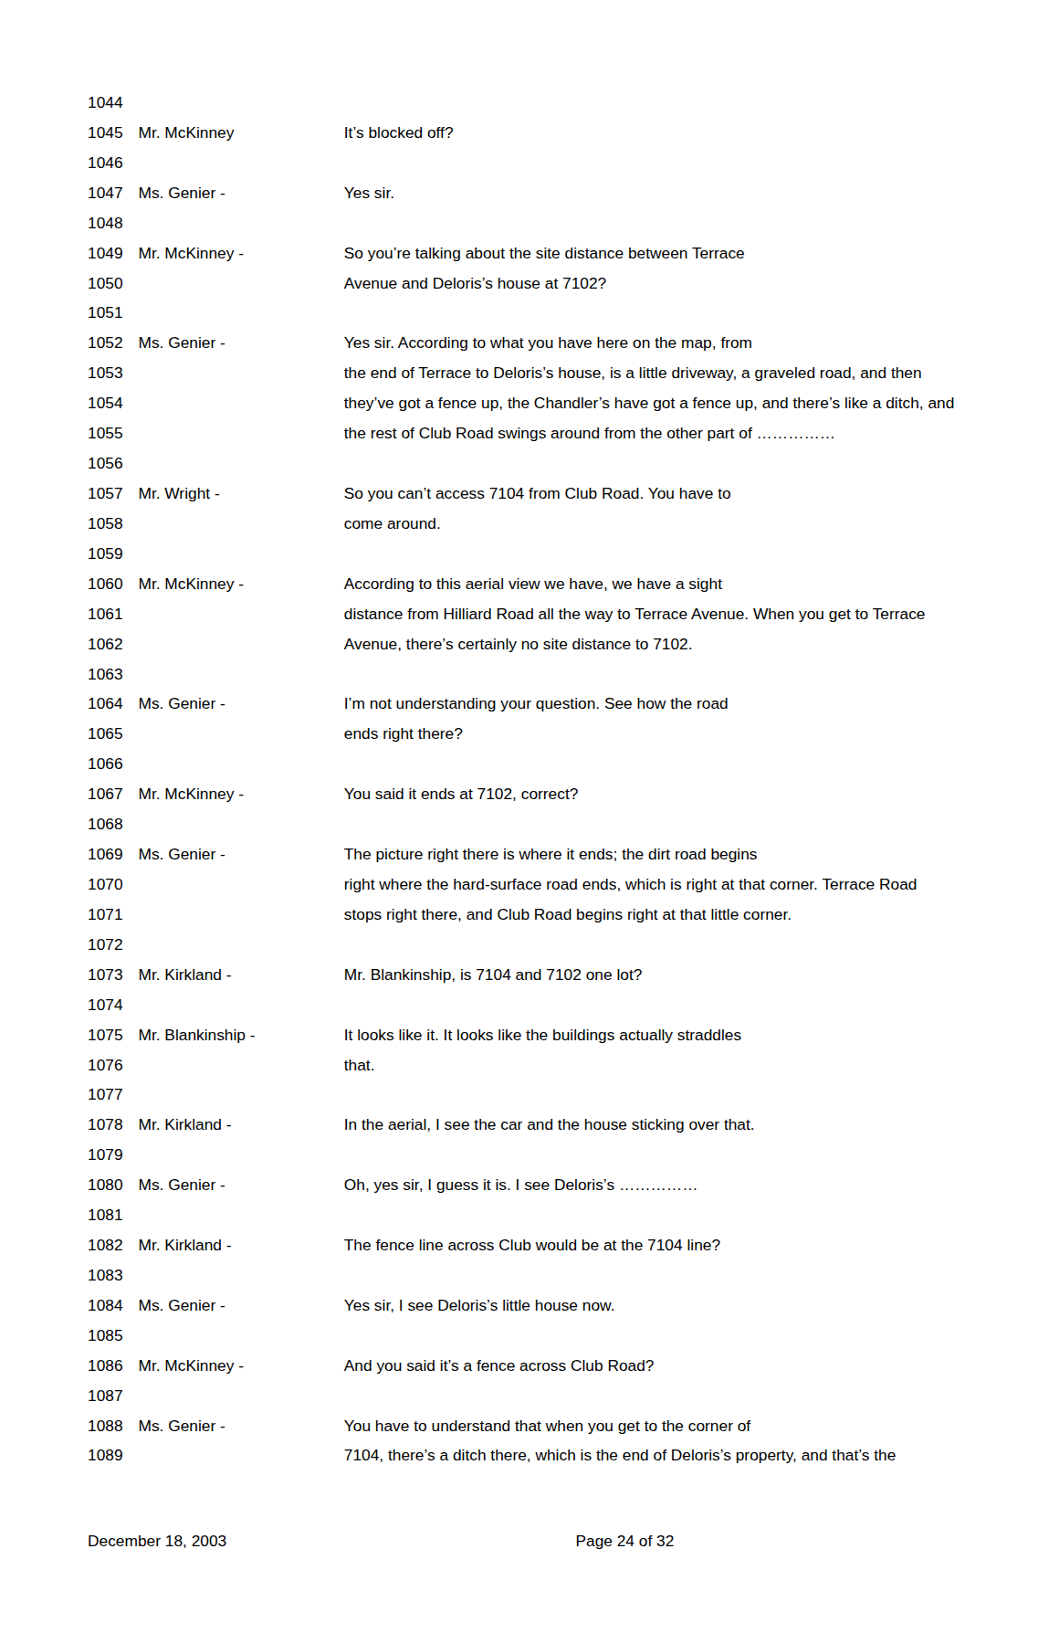| 1044 | | |
| 1045 | Mr. McKinney | It’s blocked off? |
| 1046 | | |
| 1047 | Ms. Genier - | Yes sir. |
| 1048 | | |
| 1049 | Mr. McKinney - | So you’re talking about the site distance between Terrace |
| 1050 | | Avenue and Deloris’s house at 7102? |
| 1051 | | |
| 1052 | Ms. Genier - | Yes sir. According to what you have here on the map, from |
| 1053 | | the end of Terrace to Deloris’s house, is a little driveway, a graveled road, and then |
| 1054 | | they’ve got a fence up, the Chandler’s have got a fence up, and there’s like a ditch, and |
| 1055 | | the rest of Club Road swings around from the other part of …………… |
| 1056 | | |
| 1057 | Mr. Wright - | So you can’t access 7104 from Club Road. You have to |
| 1058 | | come around. |
| 1059 | | |
| 1060 | Mr. McKinney - | According to this aerial view we have, we have a sight |
| 1061 | | distance from Hilliard Road all the way to Terrace Avenue. When you get to Terrace |
| 1062 | | Avenue, there’s certainly no site distance to 7102. |
| 1063 | | |
| 1064 | Ms. Genier - | I’m not understanding your question. See how the road |
| 1065 | | ends right there? |
| 1066 | | |
| 1067 | Mr. McKinney - | You said it ends at 7102, correct? |
| 1068 | | |
| 1069 | Ms. Genier - | The picture right there is where it ends; the dirt road begins |
| 1070 | | right where the hard-surface road ends, which is right at that corner. Terrace Road |
| 1071 | | stops right there, and Club Road begins right at that little corner. |
| 1072 | | |
| 1073 | Mr. Kirkland - | Mr. Blankinship, is 7104 and 7102 one lot? |
| 1074 | | |
| 1075 | Mr. Blankinship - | It looks like it. It looks like the buildings actually straddles |
| 1076 | | that. |
| 1077 | | |
| 1078 | Mr. Kirkland - | In the aerial, I see the car and the house sticking over that. |
| 1079 | | |
| 1080 | Ms. Genier - | Oh, yes sir, I guess it is. I see Deloris’s …………… |
| 1081 | | |
| 1082 | Mr. Kirkland - | The fence line across Club would be at the 7104 line? |
| 1083 | | |
| 1084 | Ms. Genier - | Yes sir, I see Deloris’s little house now. |
| 1085 | | |
| 1086 | Mr. McKinney - | And you said it’s a fence across Club Road? |
| 1087 | | |
| 1088 | Ms. Genier - | You have to understand that when you get to the corner of |
| 1089 | | 7104, there’s a ditch there, which is the end of Deloris’s property, and that’s the |
| December 18, 2003 | Page 24 of 32 |